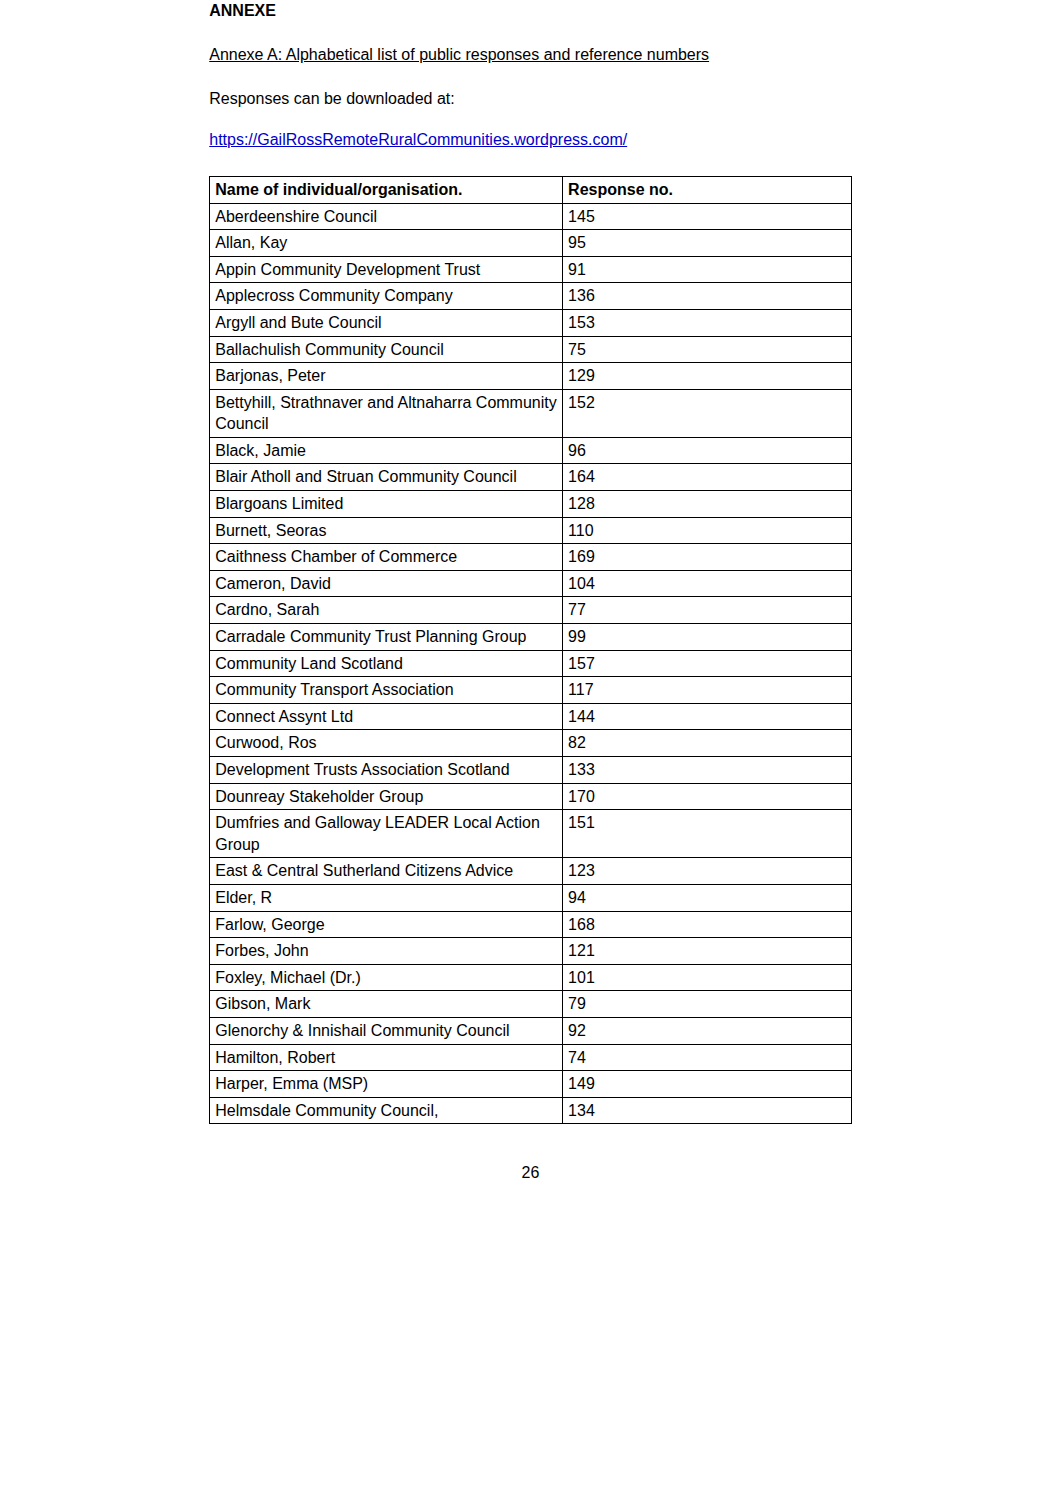ANNEXE
Annexe A: Alphabetical list of public responses and reference numbers
Responses can be downloaded at:
https://GailRossRemoteRuralCommunities.wordpress.com/
| Name of individual/organisation. | Response no. |
| --- | --- |
| Aberdeenshire Council | 145 |
| Allan, Kay | 95 |
| Appin Community Development Trust | 91 |
| Applecross Community Company | 136 |
| Argyll and Bute Council | 153 |
| Ballachulish Community Council | 75 |
| Barjonas, Peter | 129 |
| Bettyhill, Strathnaver and Altnaharra Community Council | 152 |
| Black, Jamie | 96 |
| Blair Atholl and Struan Community Council | 164 |
| Blargoans Limited | 128 |
| Burnett, Seoras | 110 |
| Caithness Chamber of Commerce | 169 |
| Cameron, David | 104 |
| Cardno, Sarah | 77 |
| Carradale Community Trust Planning Group | 99 |
| Community Land Scotland | 157 |
| Community Transport Association | 117 |
| Connect Assynt Ltd | 144 |
| Curwood, Ros | 82 |
| Development Trusts Association Scotland | 133 |
| Dounreay Stakeholder Group | 170 |
| Dumfries and Galloway LEADER Local Action Group | 151 |
| East & Central Sutherland Citizens Advice | 123 |
| Elder, R | 94 |
| Farlow, George | 168 |
| Forbes, John | 121 |
| Foxley, Michael (Dr.) | 101 |
| Gibson, Mark | 79 |
| Glenorchy & Innishail Community Council | 92 |
| Hamilton, Robert | 74 |
| Harper, Emma (MSP) | 149 |
| Helmsdale Community Council, | 134 |
26